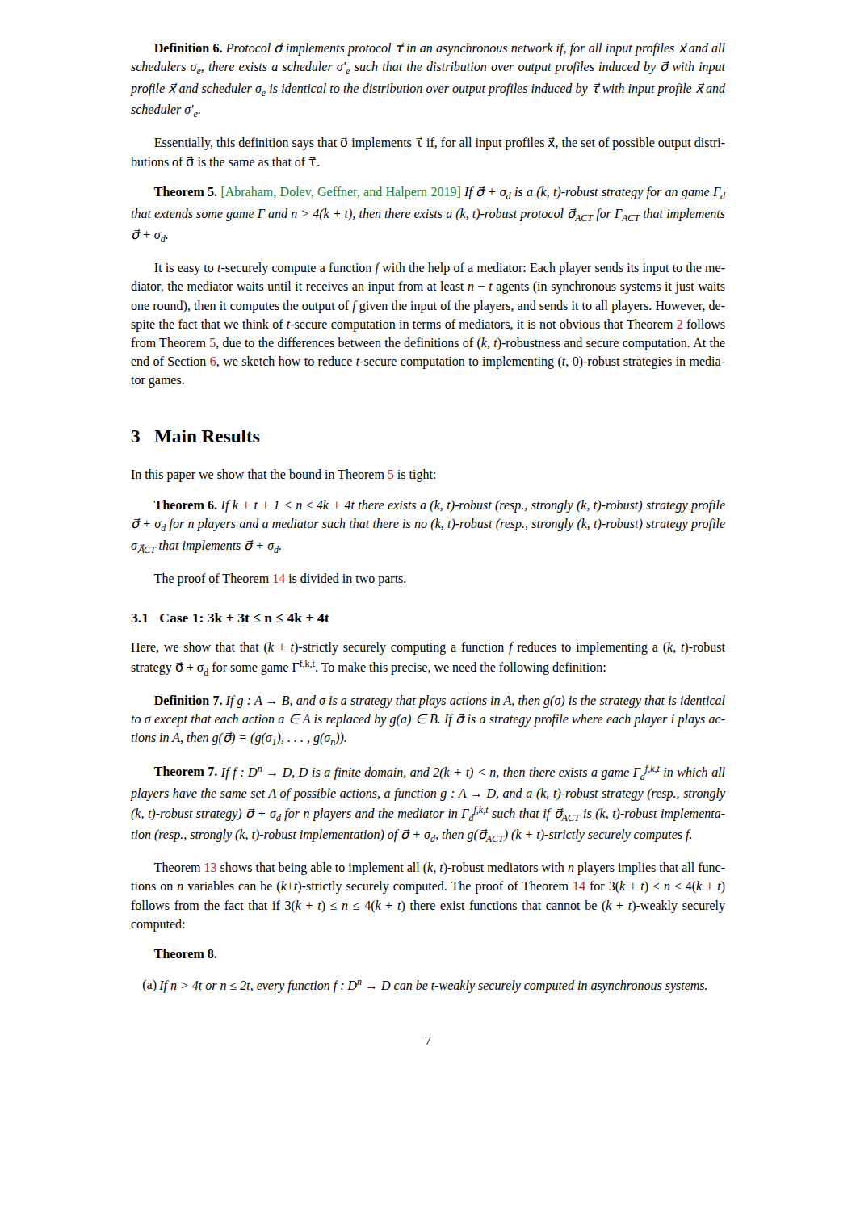Definition 6. Protocol σ⃗ implements protocol τ⃗ in an asynchronous network if, for all input profiles x⃗ and all schedulers σe, there exists a scheduler σ′e such that the distribution over output profiles induced by σ⃗ with input profile x⃗ and scheduler σe is identical to the distribution over output profiles induced by τ⃗ with input profile x⃗ and scheduler σ′e.
Essentially, this definition says that σ⃗ implements τ⃗ if, for all input profiles x⃗, the set of possible output distributions of σ⃗ is the same as that of τ⃗.
Theorem 5. [Abraham, Dolev, Geffner, and Halpern 2019] If σ⃗ + σd is a (k, t)-robust strategy for an game Γd that extends some game Γ and n > 4(k + t), then there exists a (k, t)-robust protocol σ⃗ACT for ΓACT that implements σ⃗ + σd.
It is easy to t-securely compute a function f with the help of a mediator: Each player sends its input to the mediator, the mediator waits until it receives an input from at least n − t agents (in synchronous systems it just waits one round), then it computes the output of f given the input of the players, and sends it to all players. However, despite the fact that we think of t-secure computation in terms of mediators, it is not obvious that Theorem 2 follows from Theorem 5, due to the differences between the definitions of (k, t)-robustness and secure computation. At the end of Section 6, we sketch how to reduce t-secure computation to implementing (t, 0)-robust strategies in mediator games.
3 Main Results
In this paper we show that the bound in Theorem 5 is tight:
Theorem 6. If k + t + 1 < n ≤ 4k + 4t there exists a (k, t)-robust (resp., strongly (k, t)-robust) strategy profile σ⃗ + σd for n players and a mediator such that there is no (k, t)-robust (resp., strongly (k, t)-robust) strategy profile σA⃗CT that implements σ⃗ + σd.
The proof of Theorem 14 is divided in two parts.
3.1 Case 1: 3k + 3t ≤ n ≤ 4k + 4t
Here, we show that that (k + t)-strictly securely computing a function f reduces to implementing a (k, t)-robust strategy σ⃗ + σd for some game Γf,k,t. To make this precise, we need the following definition:
Definition 7. If g : A → B, and σ is a strategy that plays actions in A, then g(σ) is the strategy that is identical to σ except that each action a ∈ A is replaced by g(a) ∈ B. If σ⃗ is a strategy profile where each player i plays actions in A, then g(σ⃗) = (g(σ1), . . . , g(σn)).
Theorem 7. If f : Dn → D, D is a finite domain, and 2(k + t) < n, then there exists a game Γdf,k,t in which all players have the same set A of possible actions, a function g : A → D, and a (k, t)-robust strategy (resp., strongly (k, t)-robust strategy) σ⃗ + σd for n players and the mediator in Γdf,k,t such that if σ⃗ACT is (k, t)-robust implementation (resp., strongly (k, t)-robust implementation) of σ⃗ + σd, then g(σ⃗ACT) (k + t)-strictly securely computes f.
Theorem 13 shows that being able to implement all (k, t)-robust mediators with n players implies that all functions on n variables can be (k+t)-strictly securely computed. The proof of Theorem 14 for 3(k + t) ≤ n ≤ 4(k + t) follows from the fact that if 3(k + t) ≤ n ≤ 4(k + t) there exist functions that cannot be (k + t)-weakly securely computed:
Theorem 8.
If n > 4t or n ≤ 2t, every function f : Dn → D can be t-weakly securely computed in asynchronous systems.
7